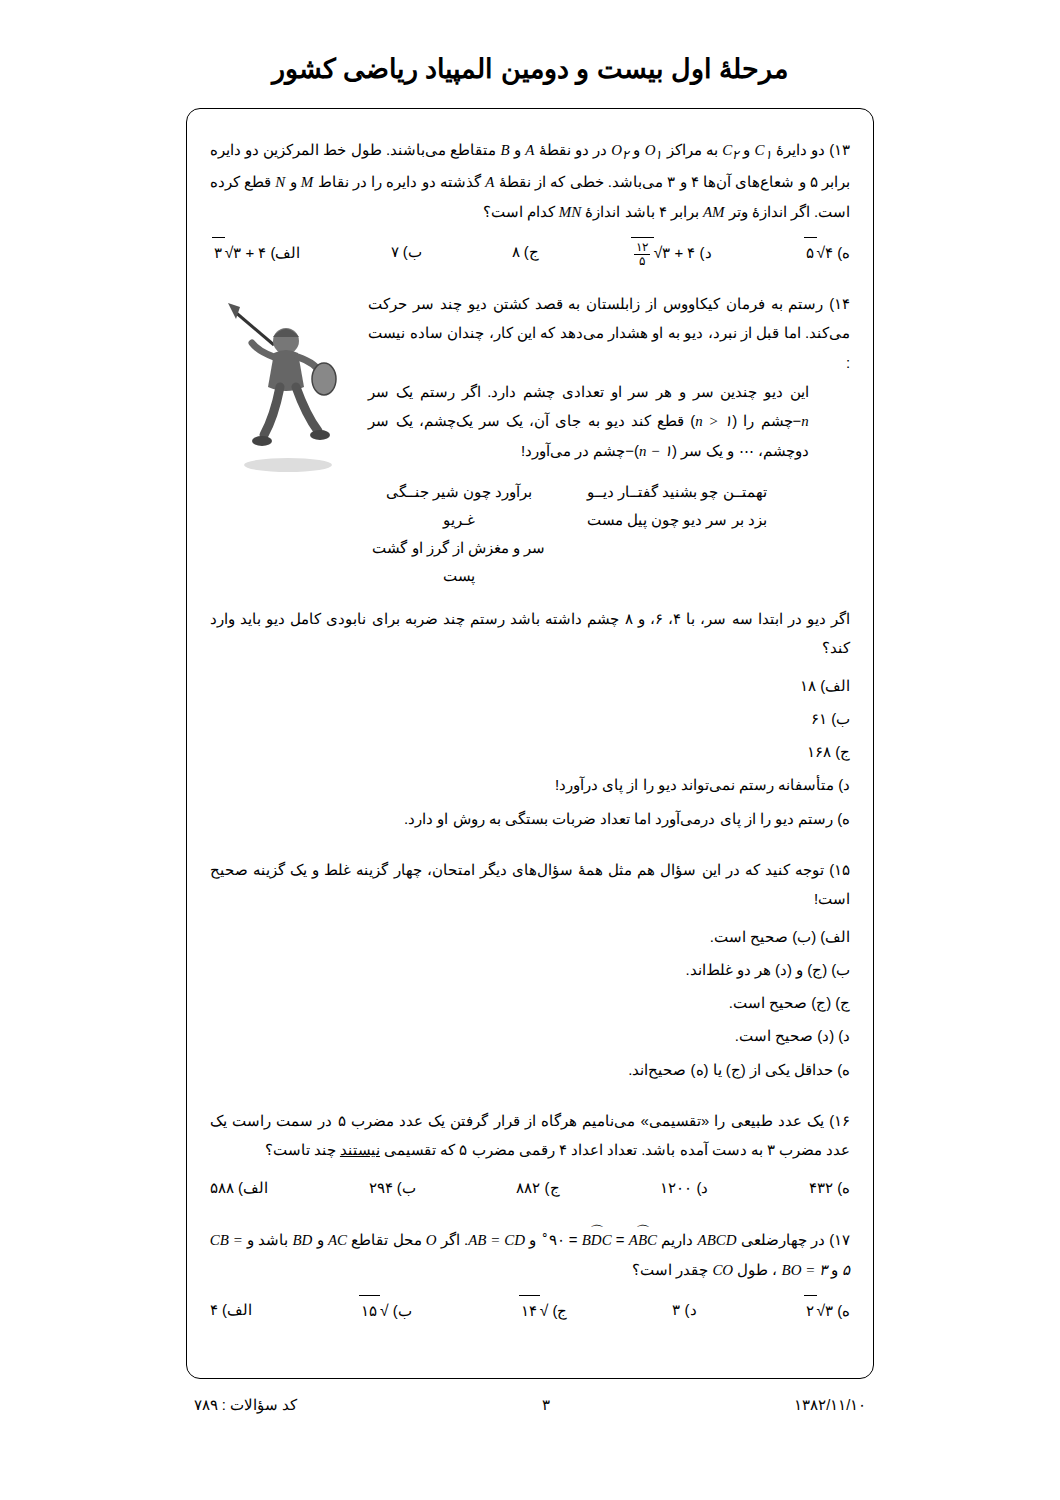مرحلهٔ اول بیست و دومین المپیاد ریاضی کشور
۱۳) دو دایرهٔ C۱ و C۲ به مراکز O۱ و O۲ در دو نقطهٔ A و B متقاطع می‌باشند. طول خط المرکزین دو دایره برابر ۵ و شعاع‌های آن‌ها ۴ و ۳ می‌باشد. خطی که از نقطهٔ A گذشته دو دایره را در نقاط M و N قطع کرده است. اگر اندازهٔ وتر AM برابر ۴ باشد اندازهٔ MN کدام است؟
الف) ۴ + ۳۳ ب) ۷ ج) ۸ د) ۴ + ۳۱۲۵ ه) ۴۵
۱۴) رستم به فرمان کیکاووس از زابلستان به قصد کشتن دیو چند سر حرکت می‌کند. اما قبل از نبرد، دیو به او هشدار می‌دهد که این کار، چندان ساده نیست :
این دیو چندین سر و هر سر او تعدادی چشم دارد. اگر رستم یک سر n−چشم را (n > ۱) قطع کند دیو به جای آن، یک سر یک‌چشم، یک سر دوچشم، ⋯ و یک سر (n − ۱)−چشم در می‌آورد!
تهمتــن چو بشنید گفتــار دیــو
بزد بر سر دیو چون پیل مست
برآورد چون شیر جنــگی غـریو
سر و مغزش از گرز او گشت پست
اگر دیو در ابتدا سه سر، با ۴، ۶، و ۸ چشم داشته باشد رستم چند ضربه برای نابودی کامل دیو باید وارد کند؟
الف) ۱۸
ب) ۶۱
ج) ۱۶۸
د) متأسفانه رستم نمی‌تواند دیو را از پای درآورد!
ه) رستم دیو را از پای درمی‌آورد اما تعداد ضربات بستگی به روش او دارد.
۱۵) توجه کنید که در این سؤال هم مثل همهٔ سؤال‌های دیگر امتحان، چهار گزینه غلط و یک گزینه صحیح است!
الف) (ب) صحیح است.
ب) (ج) و (د) هر دو غلط‌اند.
ج) (ج) صحیح است.
د) (د) صحیح است.
ه) حداقل یکی از (ج) یا (ه) صحیح‌اند.
۱۶) یک عدد طبیعی را «تقسیمی» می‌نامیم هرگاه از قرار گرفتن یک عدد مضرب ۵ در سمت راست یک عدد مضرب ۳ به دست آمده باشد. تعداد اعداد ۴ رقمی مضرب ۵ که تقسیمی نیستند چند تاست؟
الف) ۵۸۸ ب) ۲۹۴ ج) ۸۸۲ د) ۱۲۰۰ ه) ۴۳۲
۱۷) در چهارضلعی ABCD داریم ABC = BDC = ۹۰∘ و AB = CD. اگر O محل تقاطع AC و BD باشد و CB = ۵ و BO = ۳ ، طول CO چقدر است؟
الف) ۴ ب) ۱۵ ج) ۱۴ د) ۳ ه) ۳۲
۱۳۸۲/۱۱/۱۰
۳
کد سؤالات : ۷۸۹